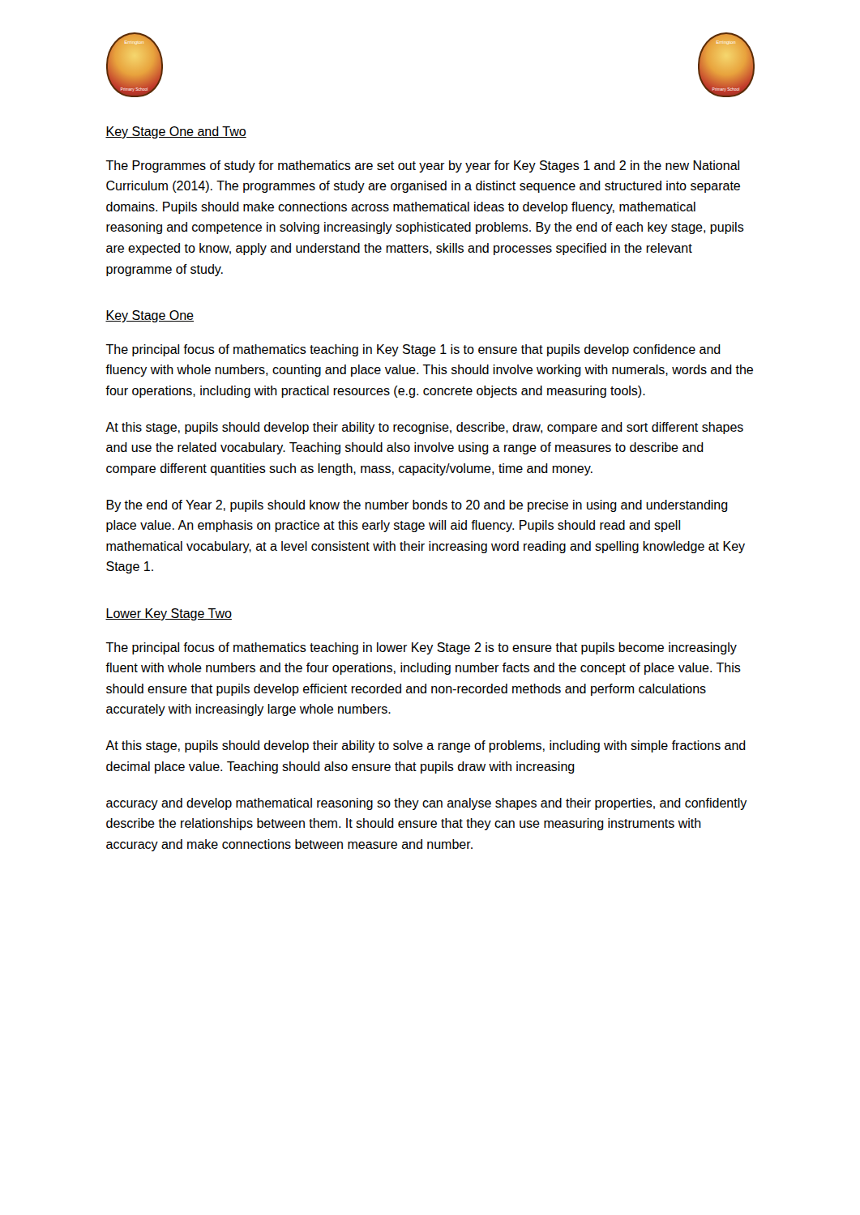Primary School
Primary School
Key Stage One and Two
The Programmes of study for mathematics are set out year by year for Key Stages 1 and 2 in the new National Curriculum (2014). The programmes of study are organised in a distinct sequence and structured into separate domains. Pupils should make connections across mathematical ideas to develop fluency, mathematical reasoning and competence in solving increasingly sophisticated problems. By the end of each key stage, pupils are expected to know, apply and understand the matters, skills and processes specified in the relevant programme of study.
Key Stage One
The principal focus of mathematics teaching in Key Stage 1 is to ensure that pupils develop confidence and fluency with whole numbers, counting and place value. This should involve working with numerals, words and the four operations, including with practical resources (e.g. concrete objects and measuring tools).
At this stage, pupils should develop their ability to recognise, describe, draw, compare and sort different shapes and use the related vocabulary. Teaching should also involve using a range of measures to describe and compare different quantities such as length, mass, capacity/volume, time and money.
By the end of Year 2, pupils should know the number bonds to 20 and be precise in using and understanding place value. An emphasis on practice at this early stage will aid fluency. Pupils should read and spell mathematical vocabulary, at a level consistent with their increasing word reading and spelling knowledge at Key Stage 1.
Lower Key Stage Two
The principal focus of mathematics teaching in lower Key Stage 2 is to ensure that pupils become increasingly fluent with whole numbers and the four operations, including number facts and the concept of place value. This should ensure that pupils develop efficient recorded and non-recorded methods and perform calculations accurately with increasingly large whole numbers.
At this stage, pupils should develop their ability to solve a range of problems, including with simple fractions and decimal place value. Teaching should also ensure that pupils draw with increasing
accuracy and develop mathematical reasoning so they can analyse shapes and their properties, and confidently describe the relationships between them. It should ensure that they can use measuring instruments with accuracy and make connections between measure and number.